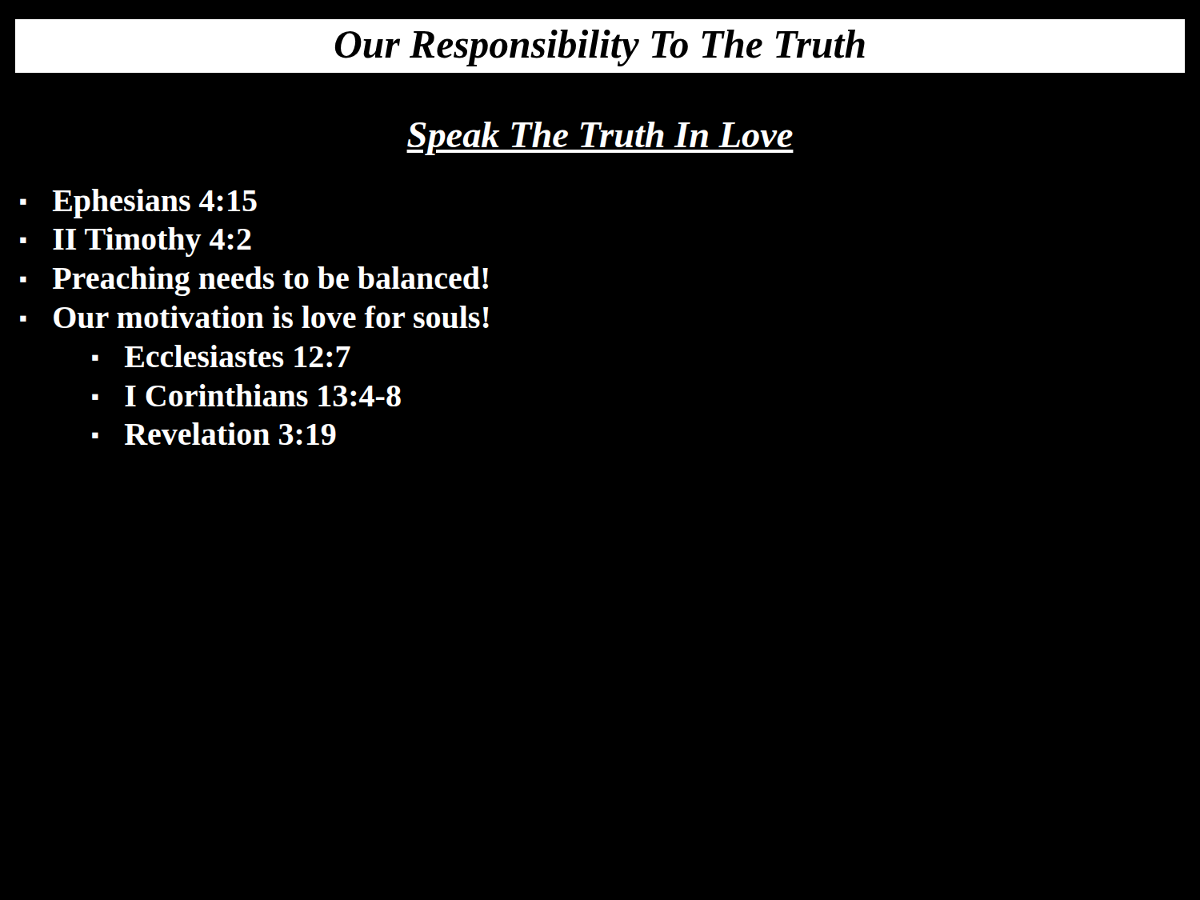Our Responsibility To The Truth
Speak The Truth In Love
Ephesians 4:15
II Timothy 4:2
Preaching needs to be balanced!
Our motivation is love for souls!
Ecclesiastes 12:7
I Corinthians 13:4-8
Revelation 3:19